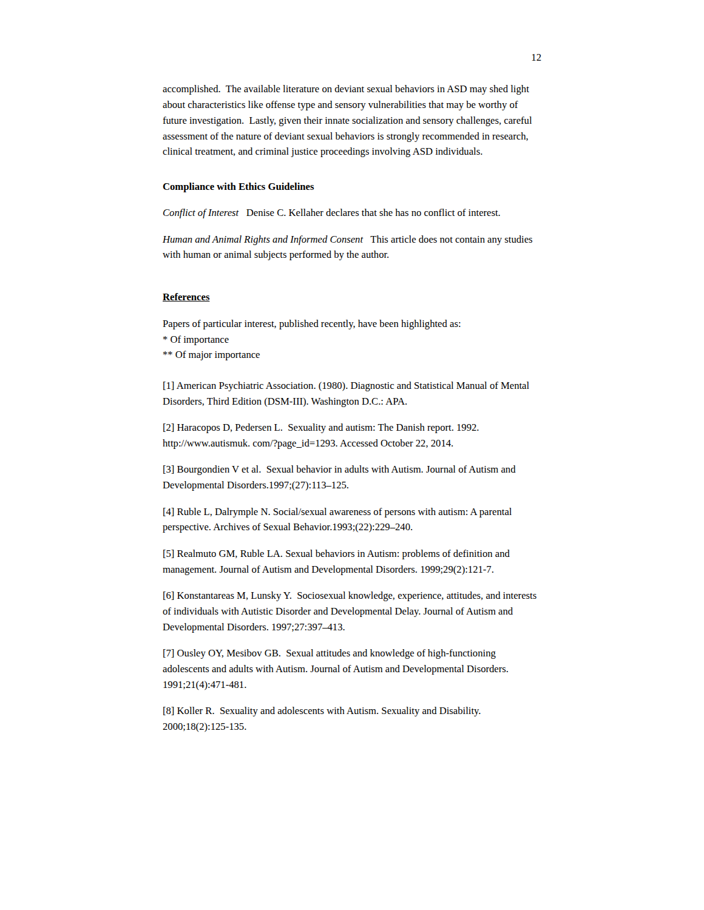12
accomplished. The available literature on deviant sexual behaviors in ASD may shed light about characteristics like offense type and sensory vulnerabilities that may be worthy of future investigation. Lastly, given their innate socialization and sensory challenges, careful assessment of the nature of deviant sexual behaviors is strongly recommended in research, clinical treatment, and criminal justice proceedings involving ASD individuals.
Compliance with Ethics Guidelines
Conflict of Interest Denise C. Kellaher declares that she has no conflict of interest.
Human and Animal Rights and Informed Consent This article does not contain any studies with human or animal subjects performed by the author.
References
Papers of particular interest, published recently, have been highlighted as:
* Of importance
** Of major importance
[1] American Psychiatric Association. (1980). Diagnostic and Statistical Manual of Mental Disorders, Third Edition (DSM-III). Washington D.C.: APA.
[2] Haracopos D, Pedersen L. Sexuality and autism: The Danish report. 1992. http://www.autismuk. com/?page_id=1293. Accessed October 22, 2014.
[3] Bourgondien V et al. Sexual behavior in adults with Autism. Journal of Autism and Developmental Disorders.1997;(27):113–125.
[4] Ruble L, Dalrymple N. Social/sexual awareness of persons with autism: A parental perspective. Archives of Sexual Behavior.1993;(22):229–240.
[5] Realmuto GM, Ruble LA. Sexual behaviors in Autism: problems of definition and management. Journal of Autism and Developmental Disorders. 1999;29(2):121-7.
[6] Konstantareas M, Lunsky Y. Sociosexual knowledge, experience, attitudes, and interests of individuals with Autistic Disorder and Developmental Delay. Journal of Autism and Developmental Disorders. 1997;27:397–413.
[7] Ousley OY, Mesibov GB. Sexual attitudes and knowledge of high-functioning adolescents and adults with Autism. Journal of Autism and Developmental Disorders. 1991;21(4):471-481.
[8] Koller R. Sexuality and adolescents with Autism. Sexuality and Disability. 2000;18(2):125-135.